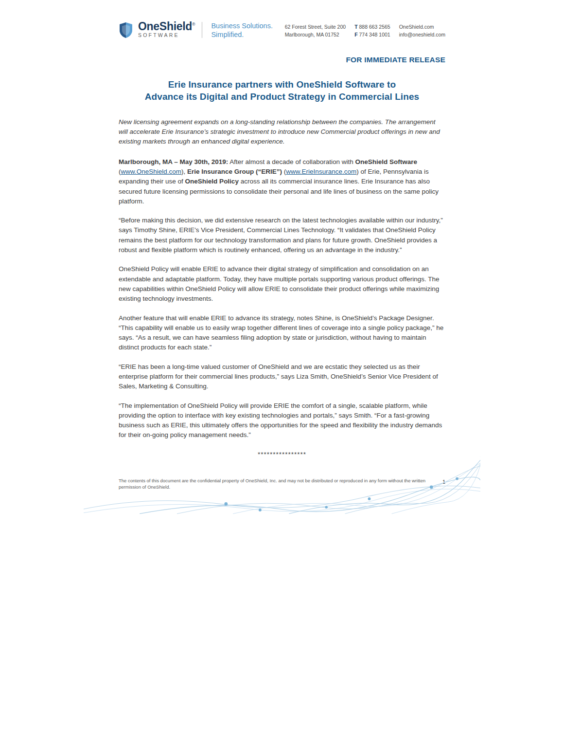One Shield®
SOFTWARE
Business Solutions.
Simplified.
62 Forest Street, Suite 200
Marlborough, MA 01752
T 888 663 2565
F 774 348 1001
OneShield.com
info@oneshield.com
FOR IMMEDIATE RELEASE
Erie Insurance partners with OneShield Software to
Advance its Digital and Product Strategy in Commercial Lines
New licensing agreement expands on a long-standing relationship between the companies. The arrangement will accelerate Erie Insurance’s strategic investment to introduce new Commercial product offerings in new and existing markets through an enhanced digital experience.
Marlborough, MA – May 30th, 2019: After almost a decade of collaboration with OneShield Software (www.OneShield.com), Erie Insurance Group (“ERIE”) (www.ErieInsurance.com) of Erie, Pennsylvania is expanding their use of OneShield Policy across all its commercial insurance lines. Erie Insurance has also secured future licensing permissions to consolidate their personal and life lines of business on the same policy platform.
“Before making this decision, we did extensive research on the latest technologies available within our industry,” says Timothy Shine, ERIE’s Vice President, Commercial Lines Technology. “It validates that OneShield Policy remains the best platform for our technology transformation and plans for future growth. OneShield provides a robust and flexible platform which is routinely enhanced, offering us an advantage in the industry.”
OneShield Policy will enable ERIE to advance their digital strategy of simplification and consolidation on an extendable and adaptable platform. Today, they have multiple portals supporting various product offerings. The new capabilities within OneShield Policy will allow ERIE to consolidate their product offerings while maximizing existing technology investments.
Another feature that will enable ERIE to advance its strategy, notes Shine, is OneShield’s Package Designer. “This capability will enable us to easily wrap together different lines of coverage into a single policy package,” he says. “As a result, we can have seamless filing adoption by state or jurisdiction, without having to maintain distinct products for each state.”
“ERIE has been a long-time valued customer of OneShield and we are ecstatic they selected us as their enterprise platform for their commercial lines products,” says Liza Smith, OneShield’s Senior Vice President of Sales, Marketing & Consulting.
“The implementation of OneShield Policy will provide ERIE the comfort of a single, scalable platform, while providing the option to interface with key existing technologies and portals,” says Smith. “For a fast-growing business such as ERIE, this ultimately offers the opportunities for the speed and flexibility the industry demands for their on-going policy management needs.”
****************
The contents of this document are the confidential property of OneShield, Inc. and may not be distributed or reproduced in any form without the written permission of OneShield.
1